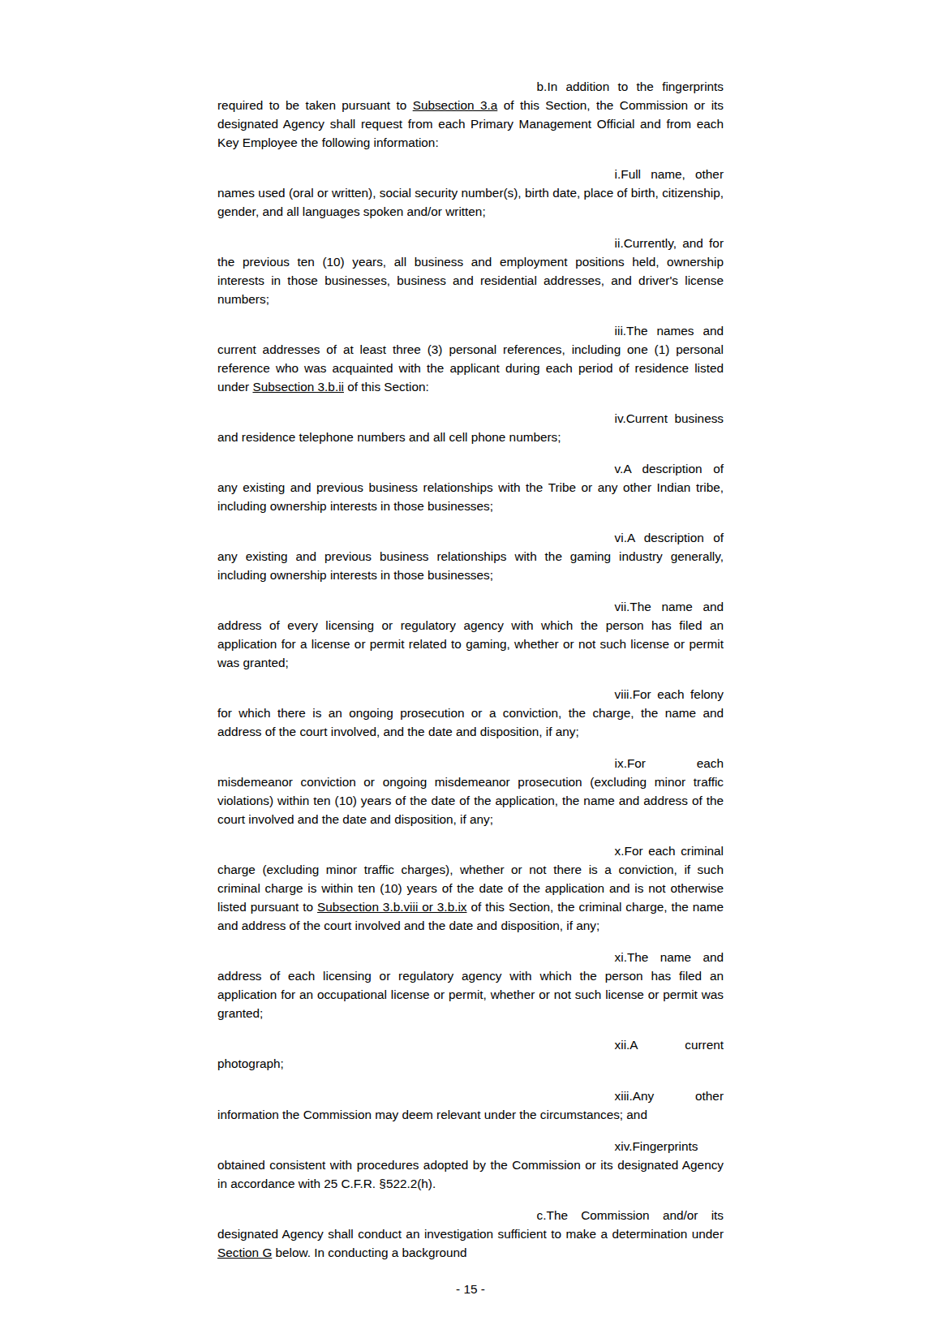b. In addition to the fingerprints required to be taken pursuant to Subsection 3.a of this Section, the Commission or its designated Agency shall request from each Primary Management Official and from each Key Employee the following information:
i. Full name, other names used (oral or written), social security number(s), birth date, place of birth, citizenship, gender, and all languages spoken and/or written;
ii. Currently, and for the previous ten (10) years, all business and employment positions held, ownership interests in those businesses, business and residential addresses, and driver's license numbers;
iii. The names and current addresses of at least three (3) personal references, including one (1) personal reference who was acquainted with the applicant during each period of residence listed under Subsection 3.b.ii of this Section:
iv. Current business and residence telephone numbers and all cell phone numbers;
v. A description of any existing and previous business relationships with the Tribe or any other Indian tribe, including ownership interests in those businesses;
vi. A description of any existing and previous business relationships with the gaming industry generally, including ownership interests in those businesses;
vii. The name and address of every licensing or regulatory agency with which the person has filed an application for a license or permit related to gaming, whether or not such license or permit was granted;
viii. For each felony for which there is an ongoing prosecution or a conviction, the charge, the name and address of the court involved, and the date and disposition, if any;
ix. For each misdemeanor conviction or ongoing misdemeanor prosecution (excluding minor traffic violations) within ten (10) years of the date of the application, the name and address of the court involved and the date and disposition, if any;
x. For each criminal charge (excluding minor traffic charges), whether or not there is a conviction, if such criminal charge is within ten (10) years of the date of the application and is not otherwise listed pursuant to Subsection 3.b.viii or 3.b.ix of this Section, the criminal charge, the name and address of the court involved and the date and disposition, if any;
xi. The name and address of each licensing or regulatory agency with which the person has filed an application for an occupational license or permit, whether or not such license or permit was granted;
xii. A current photograph;
xiii. Any other information the Commission may deem relevant under the circumstances; and
xiv. Fingerprints obtained consistent with procedures adopted by the Commission or its designated Agency in accordance with 25 C.F.R. §522.2(h).
c. The Commission and/or its designated Agency shall conduct an investigation sufficient to make a determination under Section G below. In conducting a background
- 15 -